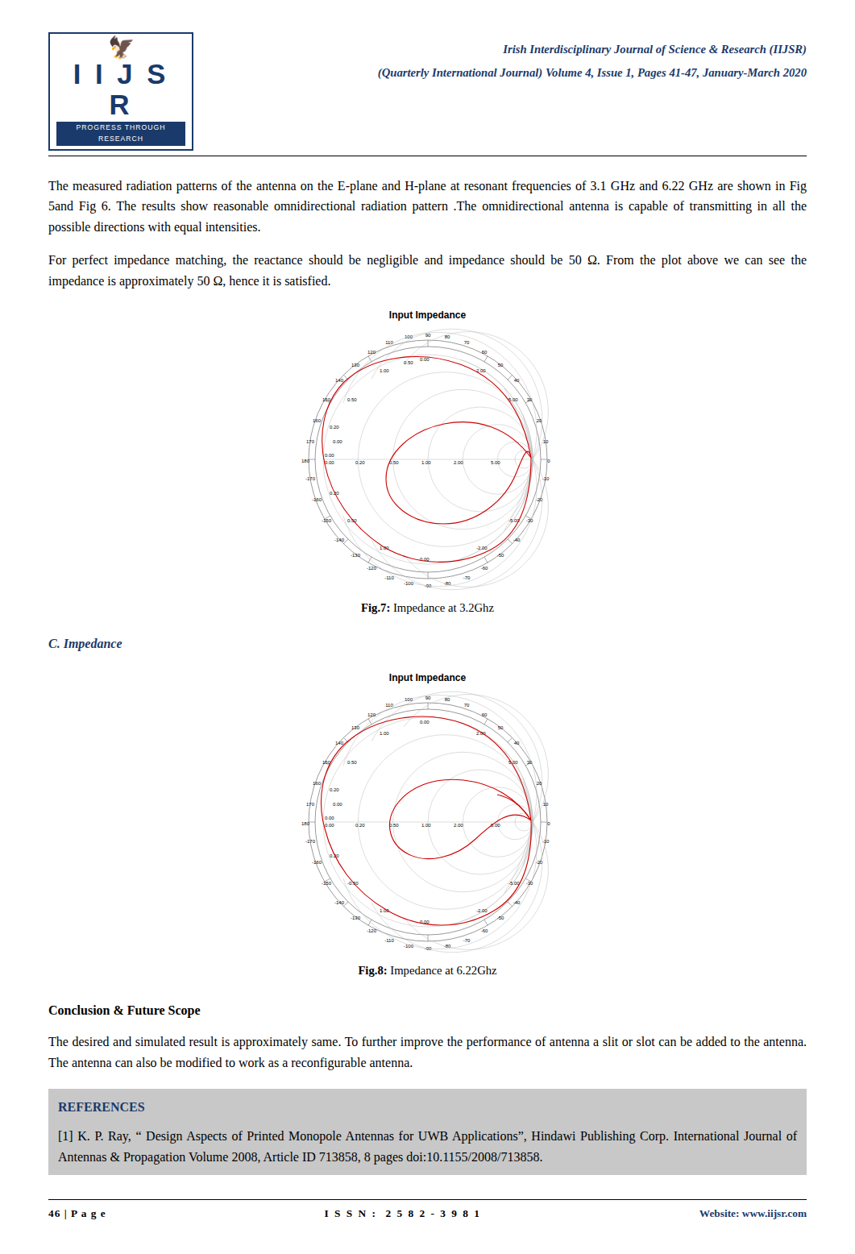🦅
I I J S R
PROGRESS THROUGH RESEARCH
Irish Interdisciplinary Journal of Science & Research (IIJSR)
(Quarterly International Journal) Volume 4, Issue 1, Pages 41-47, January-March 2020
The measured radiation patterns of the antenna on the E-plane and H-plane at resonant frequencies of 3.1 GHz and 6.22 GHz are shown in Fig 5and Fig 6. The results show reasonable omnidirectional radiation pattern .The omnidirectional antenna is capable of transmitting in all the possible directions with equal intensities.
For perfect impedance matching, the reactance should be negligible and impedance should be 50 Ω. From the plot above we can see the impedance is approximately 50 Ω, hence it is satisfied.
Input Impedance
90 80 70 60 50 40 30 20 10 0 -10 -20 -30 -40 -50 -60 -70 -80 -90 -100 -110 -120 -130 -140 -150 -160 -170 180 170 160 150 140 130 120 110 100 0.00 0.00 0.20 0.50 1.00 2.00 5.00 0.20 0.20 0.50 0.50 1.00 1.00 0.00 0.00 0.50 2.00 -2.00 5.00 -5.00 0.00
Fig.7: Impedance at 3.2Ghz
C. Impedance
Input Impedance
90 80 70 60 50 40 30 20 10 0 -10 -20 -30 -40 -50 -60 -70 -80 -90 -100 -110 -120 -130 -140 -150 -160 -170 180 170 160 150 140 130 120 110 100 0.00 0.00 0.20 0.50 1.00 2.00 5.00 0.20 0.20 0.50 -0.50 1.00 1.00 0.00 0.00 2.00 -2.00 5.00 -5.00 0.00
Fig.8: Impedance at 6.22Ghz
Conclusion & Future Scope
The desired and simulated result is approximately same. To further improve the performance of antenna a slit or slot can be added to the antenna. The antenna can also be modified to work as a reconfigurable antenna.
REFERENCES
[1] K. P. Ray, “ Design Aspects of Printed Monopole Antennas for UWB Applications”, Hindawi Publishing Corp. International Journal of Antennas & Propagation Volume 2008, Article ID 713858, 8 pages doi:10.1155/2008/713858.
46 | P a g e
I S S N : 2 5 8 2 - 3 9 8 1
Website: www.iijsr.com